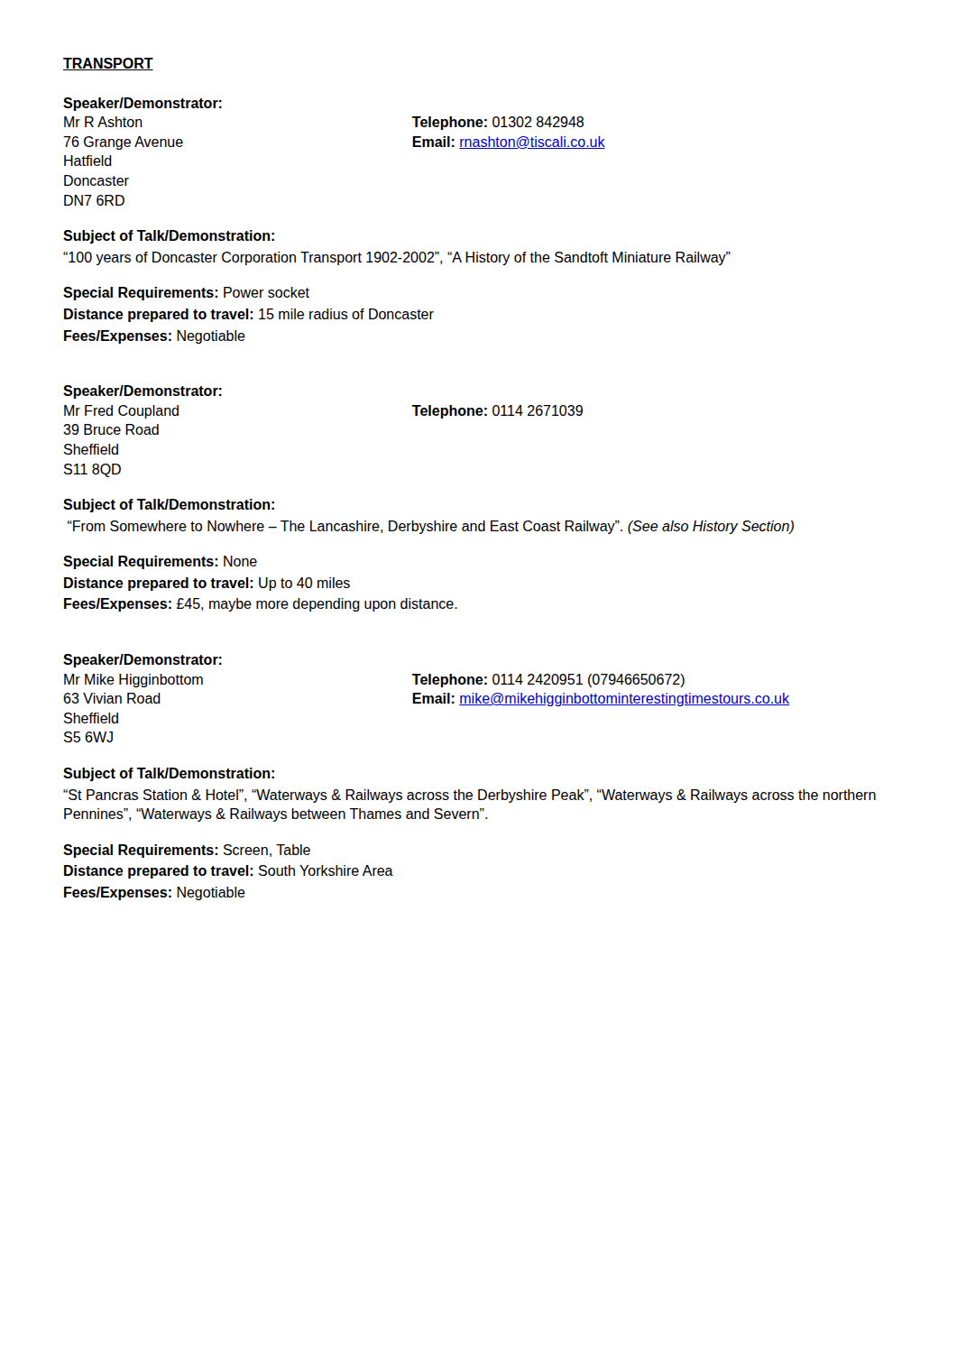TRANSPORT
| Speaker/Demonstrator: | |
| Mr R Ashton | Telephone: 01302 842948 |
| 76 Grange Avenue | Email: rnashton@tiscali.co.uk |
| Hatfield | |
| Doncaster | |
| DN7 6RD | |
Subject of Talk/Demonstration:
“100 years of Doncaster Corporation Transport 1902-2002”, “A History of the Sandtoft Miniature Railway”
Special Requirements: Power socket
Distance prepared to travel: 15 mile radius of Doncaster
Fees/Expenses: Negotiable
| Speaker/Demonstrator: | |
| Mr Fred Coupland | Telephone: 0114 2671039 |
| 39 Bruce Road | |
| Sheffield | |
| S11 8QD | |
Subject of Talk/Demonstration:
“From Somewhere to Nowhere – The Lancashire, Derbyshire and East Coast Railway”. (See also History Section)
Special Requirements: None
Distance prepared to travel: Up to 40 miles
Fees/Expenses: £45, maybe more depending upon distance.
| Speaker/Demonstrator: | |
| Mr Mike Higginbottom | Telephone: 0114 2420951 (07946650672) |
| 63 Vivian Road | Email: mike@mikehigginbottominterestingtimestours.co.uk |
| Sheffield | |
| S5 6WJ | |
Subject of Talk/Demonstration:
“St Pancras Station & Hotel”, “Waterways & Railways across the Derbyshire Peak”, “Waterways & Railways across the northern Pennines”, “Waterways & Railways between Thames and Severn”.
Special Requirements: Screen, Table
Distance prepared to travel: South Yorkshire Area
Fees/Expenses: Negotiable